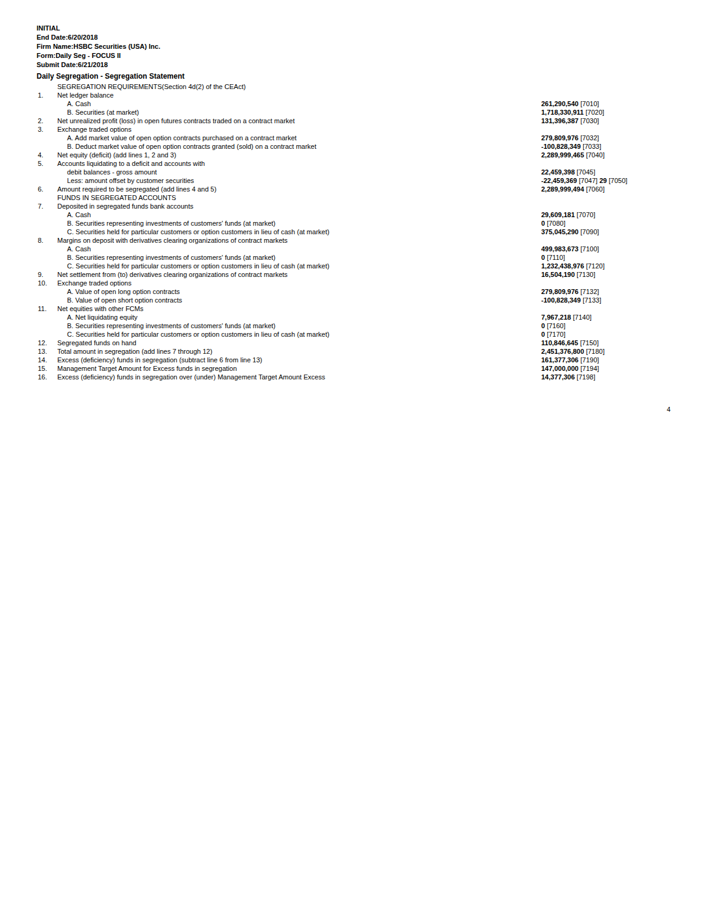INITIAL
End Date:6/20/2018
Firm Name:HSBC Securities (USA) Inc.
Form:Daily Seg - FOCUS II
Submit Date:6/21/2018
Daily Segregation - Segregation Statement
| | SEGREGATION REQUIREMENTS(Section 4d(2) of the CEAct) | |
| 1. | Net ledger balance | |
| | A. Cash | 261,290,540 [7010] |
| | B. Securities (at market) | 1,718,330,911 [7020] |
| 2. | Net unrealized profit (loss) in open futures contracts traded on a contract market | 131,396,387 [7030] |
| 3. | Exchange traded options | |
| | A. Add market value of open option contracts purchased on a contract market | 279,809,976 [7032] |
| | B. Deduct market value of open option contracts granted (sold) on a contract market | -100,828,349 [7033] |
| 4. | Net equity (deficit) (add lines 1, 2 and 3) | 2,289,999,465 [7040] |
| 5. | Accounts liquidating to a deficit and accounts with | |
| | debit balances - gross amount | 22,459,398 [7045] |
| | Less: amount offset by customer securities | -22,459,369 [7047] 29 [7050] |
| 6. | Amount required to be segregated (add lines 4 and 5) | 2,289,999,494 [7060] |
| | FUNDS IN SEGREGATED ACCOUNTS | |
| 7. | Deposited in segregated funds bank accounts | |
| | A. Cash | 29,609,181 [7070] |
| | B. Securities representing investments of customers' funds (at market) | 0 [7080] |
| | C. Securities held for particular customers or option customers in lieu of cash (at market) | 375,045,290 [7090] |
| 8. | Margins on deposit with derivatives clearing organizations of contract markets | |
| | A. Cash | 499,983,673 [7100] |
| | B. Securities representing investments of customers' funds (at market) | 0 [7110] |
| | C. Securities held for particular customers or option customers in lieu of cash (at market) | 1,232,438,976 [7120] |
| 9. | Net settlement from (to) derivatives clearing organizations of contract markets | 16,504,190 [7130] |
| 10. | Exchange traded options | |
| | A. Value of open long option contracts | 279,809,976 [7132] |
| | B. Value of open short option contracts | -100,828,349 [7133] |
| 11. | Net equities with other FCMs | |
| | A. Net liquidating equity | 7,967,218 [7140] |
| | B. Securities representing investments of customers' funds (at market) | 0 [7160] |
| | C. Securities held for particular customers or option customers in lieu of cash (at market) | 0 [7170] |
| 12. | Segregated funds on hand | 110,846,645 [7150] |
| 13. | Total amount in segregation (add lines 7 through 12) | 2,451,376,800 [7180] |
| 14. | Excess (deficiency) funds in segregation (subtract line 6 from line 13) | 161,377,306 [7190] |
| 15. | Management Target Amount for Excess funds in segregation | 147,000,000 [7194] |
| 16. | Excess (deficiency) funds in segregation over (under) Management Target Amount Excess | 14,377,306 [7198] |
4